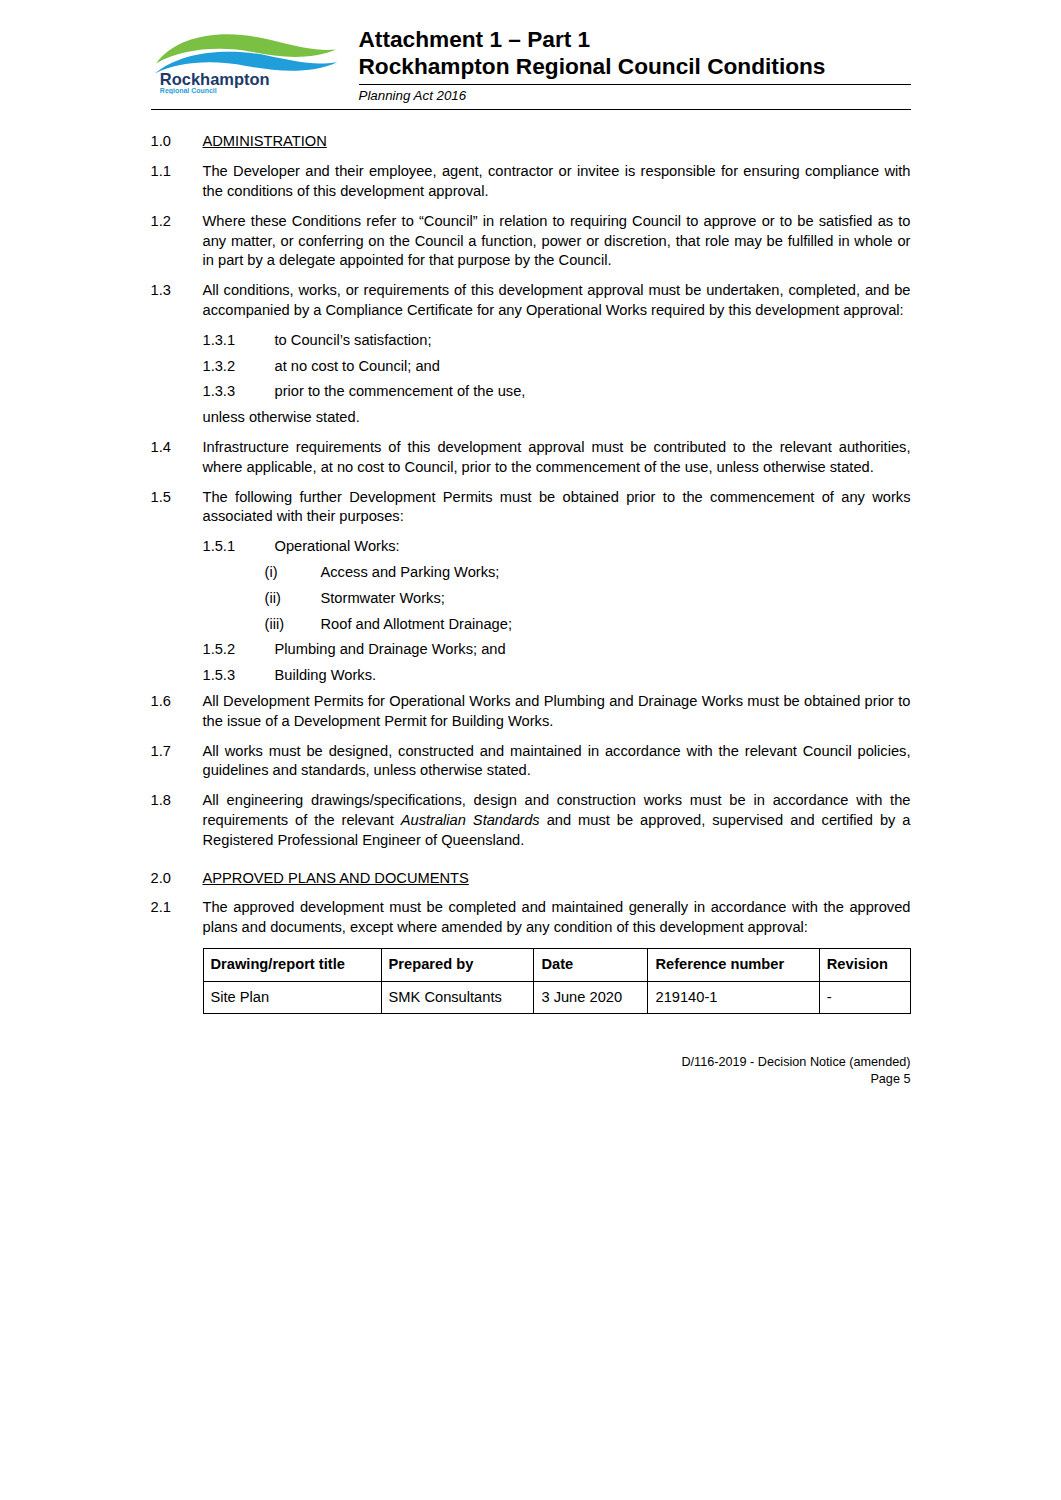Rockhampton Regional Council
Attachment 1 – Part 1
Rockhampton Regional Council Conditions
Planning Act 2016
1.0
ADMINISTRATION
1.1
The Developer and their employee, agent, contractor or invitee is responsible for ensuring compliance with the conditions of this development approval.
1.2
Where these Conditions refer to “Council” in relation to requiring Council to approve or to be satisfied as to any matter, or conferring on the Council a function, power or discretion, that role may be fulfilled in whole or in part by a delegate appointed for that purpose by the Council.
1.3
All conditions, works, or requirements of this development approval must be undertaken, completed, and be accompanied by a Compliance Certificate for any Operational Works required by this development approval:
1.3.1
to Council’s satisfaction;
1.3.2
at no cost to Council; and
1.3.3
prior to the commencement of the use,
unless otherwise stated.
1.4
Infrastructure requirements of this development approval must be contributed to the relevant authorities, where applicable, at no cost to Council, prior to the commencement of the use, unless otherwise stated.
1.5
The following further Development Permits must be obtained prior to the commencement of any works associated with their purposes:
1.5.1
Operational Works:
(i)
Access and Parking Works;
(ii)
Stormwater Works;
(iii)
Roof and Allotment Drainage;
1.5.2
Plumbing and Drainage Works; and
1.5.3
Building Works.
1.6
All Development Permits for Operational Works and Plumbing and Drainage Works must be obtained prior to the issue of a Development Permit for Building Works.
1.7
All works must be designed, constructed and maintained in accordance with the relevant Council policies, guidelines and standards, unless otherwise stated.
1.8
All engineering drawings/specifications, design and construction works must be in accordance with the requirements of the relevant Australian Standards and must be approved, supervised and certified by a Registered Professional Engineer of Queensland.
2.0
APPROVED PLANS AND DOCUMENTS
2.1
The approved development must be completed and maintained generally in accordance with the approved plans and documents, except where amended by any condition of this development approval:
| Drawing/report title | Prepared by | Date | Reference number | Revision |
| --- | --- | --- | --- | --- |
| Site Plan | SMK Consultants | 3 June 2020 | 219140-1 | - |
D/116-2019 - Decision Notice (amended)
Page 5